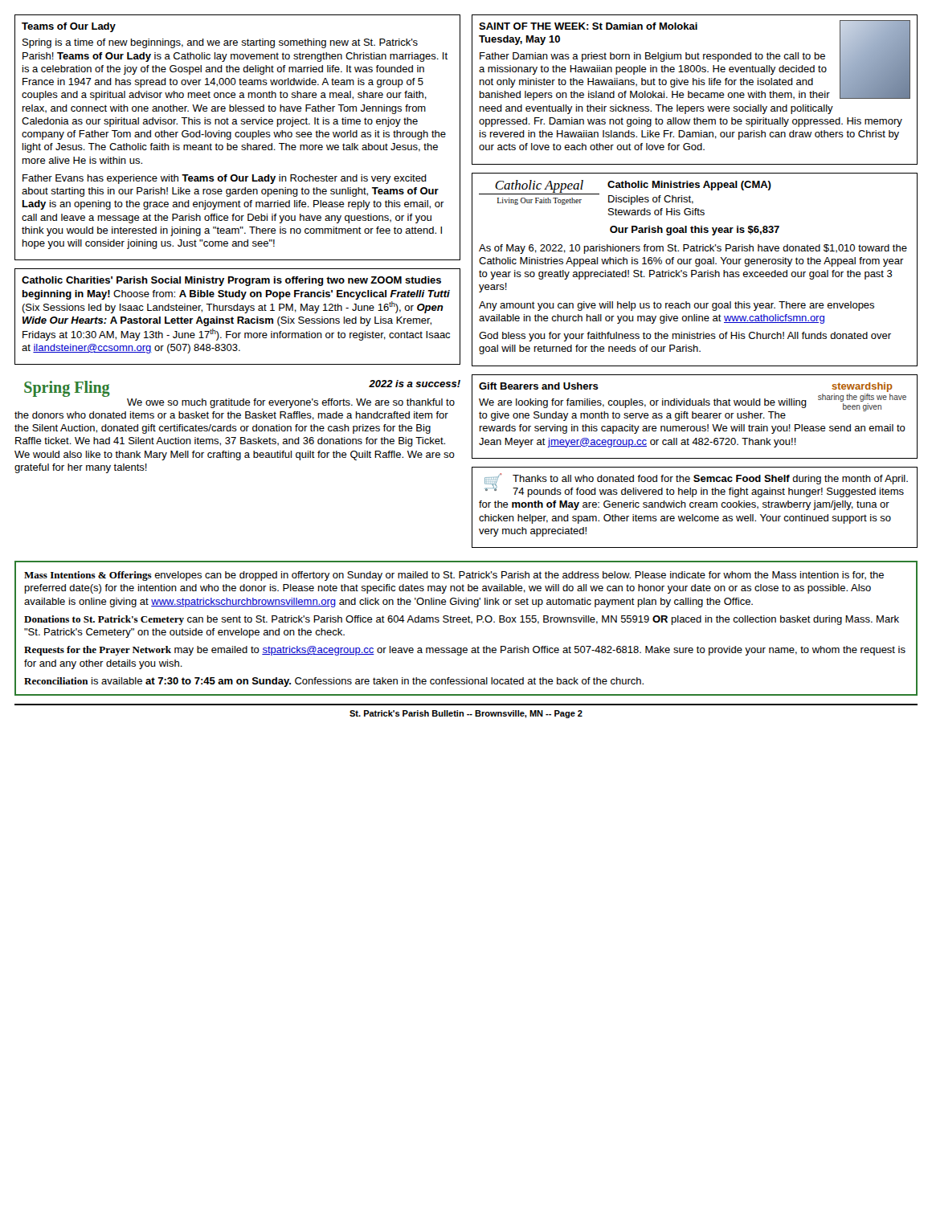Teams of Our Lady
Spring is a time of new beginnings, and we are starting something new at St. Patrick's Parish! Teams of Our Lady is a Catholic lay movement to strengthen Christian marriages. It is a celebration of the joy of the Gospel and the delight of married life. It was founded in France in 1947 and has spread to over 14,000 teams worldwide. A team is a group of 5 couples and a spiritual advisor who meet once a month to share a meal, share our faith, relax, and connect with one another. We are blessed to have Father Tom Jennings from Caledonia as our spiritual advisor. This is not a service project. It is a time to enjoy the company of Father Tom and other God-loving couples who see the world as it is through the light of Jesus. The Catholic faith is meant to be shared. The more we talk about Jesus, the more alive He is within us.
Father Evans has experience with Teams of Our Lady in Rochester and is very excited about starting this in our Parish! Like a rose garden opening to the sunlight, Teams of Our Lady is an opening to the grace and enjoyment of married life. Please reply to this email, or call and leave a message at the Parish office for Debi if you have any questions, or if you think you would be interested in joining a "team". There is no commitment or fee to attend. I hope you will consider joining us. Just "come and see"!
Catholic Charities' Parish Social Ministry Program is offering two new ZOOM studies beginning in May! Choose from: A Bible Study on Pope Francis' Encyclical Fratelli Tutti (Six Sessions led by Isaac Landsteiner, Thursdays at 1 PM, May 12th - June 16th), or Open Wide Our Hearts: A Pastoral Letter Against Racism (Six Sessions led by Lisa Kremer, Fridays at 10:30 AM, May 13th - June 17th). For more information or to register, contact Isaac at ilandsteiner@ccsomn.org or (507) 848-8303.
Spring Fling
2022 is a success!
We owe so much gratitude for everyone's efforts. We are so thankful to the donors who donated items or a basket for the Basket Raffles, made a handcrafted item for the Silent Auction, donated gift certificates/cards or donation for the cash prizes for the Big Raffle ticket. We had 41 Silent Auction items, 37 Baskets, and 36 donations for the Big Ticket. We would also like to thank Mary Mell for crafting a beautiful quilt for the Quilt Raffle. We are so grateful for her many talents!
SAINT OF THE WEEK: St Damian of Molokai
Tuesday, May 10
Father Damian was a priest born in Belgium but responded to the call to be a missionary to the Hawaiian people in the 1800s. He eventually decided to not only minister to the Hawaiians, but to give his life for the isolated and banished lepers on the island of Molokai. He became one with them, in their need and eventually in their sickness. The lepers were socially and politically oppressed. Fr. Damian was not going to allow them to be spiritually oppressed. His memory is revered in the Hawaiian Islands. Like Fr. Damian, our parish can draw others to Christ by our acts of love to each other out of love for God.
Catholic Appeal
Living Our Faith Together
Catholic Ministries Appeal (CMA)
Disciples of Christ,
Stewards of His Gifts
Our Parish goal this year is $6,837
As of May 6, 2022, 10 parishioners from St. Patrick's Parish have donated $1,010 toward the Catholic Ministries Appeal which is 16% of our goal. Your generosity to the Appeal from year to year is so greatly appreciated! St. Patrick's Parish has exceeded our goal for the past 3 years!
Any amount you can give will help us to reach our goal this year. There are envelopes available in the church hall or you may give online at www.catholicfsmn.org
God bless you for your faithfulness to the ministries of His Church! All funds donated over goal will be returned for the needs of our Parish.
stewardship
sharing the gifts we have been given
Gift Bearers and Ushers
We are looking for families, couples, or individuals that would be willing to give one Sunday a month to serve as a gift bearer or usher. The rewards for serving in this capacity are numerous! We will train you! Please send an email to Jean Meyer at jmeyer@acegroup.cc or call at 482-6720. Thank you!!
🛒
Thanks to all who donated food for the Semcac Food Shelf during the month of April. 74 pounds of food was delivered to help in the fight against hunger! Suggested items for the month of May are: Generic sandwich cream cookies, strawberry jam/jelly, tuna or chicken helper, and spam. Other items are welcome as well. Your continued support is so very much appreciated!
Mass Intentions & Offerings envelopes can be dropped in offertory on Sunday or mailed to St. Patrick's Parish at the address below. Please indicate for whom the Mass intention is for, the preferred date(s) for the intention and who the donor is. Please note that specific dates may not be available, we will do all we can to honor your date on or as close to as possible. Also available is online giving at www.stpatrickschurchbrownsvillemn.org and click on the 'Online Giving' link or set up automatic payment plan by calling the Office.
Donations to St. Patrick's Cemetery can be sent to St. Patrick's Parish Office at 604 Adams Street, P.O. Box 155, Brownsville, MN 55919 OR placed in the collection basket during Mass. Mark "St. Patrick's Cemetery" on the outside of envelope and on the check.
Requests for the Prayer Network may be emailed to stpatricks@acegroup.cc or leave a message at the Parish Office at 507-482-6818. Make sure to provide your name, to whom the request is for and any other details you wish.
Reconciliation is available at 7:30 to 7:45 am on Sunday. Confessions are taken in the confessional located at the back of the church.
St. Patrick's Parish Bulletin -- Brownsville, MN -- Page 2